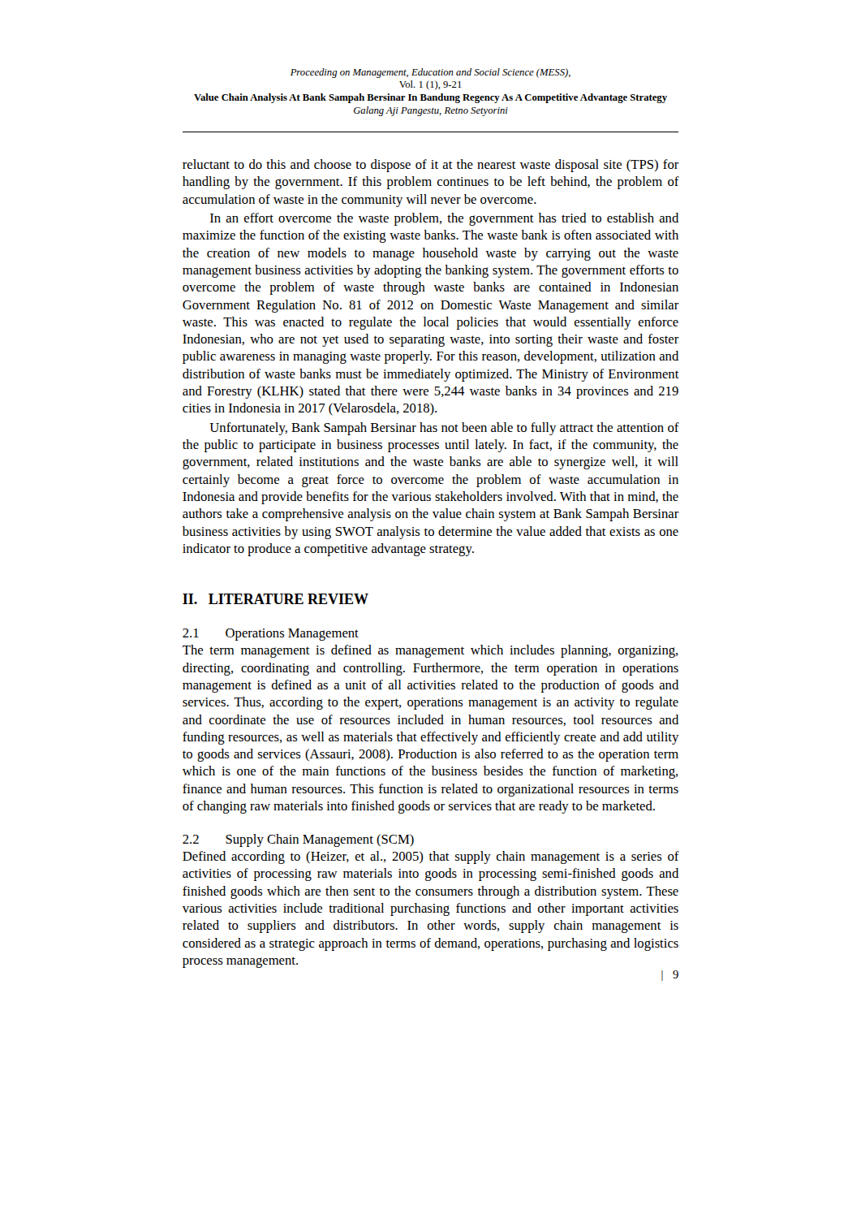Proceeding on Management, Education and Social Science (MESS),
Vol. 1 (1), 9-21
Value Chain Analysis At Bank Sampah Bersinar In Bandung Regency As A Competitive Advantage Strategy
Galang Aji Pangestu, Retno Setyorini
reluctant to do this and choose to dispose of it at the nearest waste disposal site (TPS) for handling by the government. If this problem continues to be left behind, the problem of accumulation of waste in the community will never be overcome.
In an effort overcome the waste problem, the government has tried to establish and maximize the function of the existing waste banks. The waste bank is often associated with the creation of new models to manage household waste by carrying out the waste management business activities by adopting the banking system. The government efforts to overcome the problem of waste through waste banks are contained in Indonesian Government Regulation No. 81 of 2012 on Domestic Waste Management and similar waste. This was enacted to regulate the local policies that would essentially enforce Indonesian, who are not yet used to separating waste, into sorting their waste and foster public awareness in managing waste properly. For this reason, development, utilization and distribution of waste banks must be immediately optimized. The Ministry of Environment and Forestry (KLHK) stated that there were 5,244 waste banks in 34 provinces and 219 cities in Indonesia in 2017 (Velarosdela, 2018).
Unfortunately, Bank Sampah Bersinar has not been able to fully attract the attention of the public to participate in business processes until lately. In fact, if the community, the government, related institutions and the waste banks are able to synergize well, it will certainly become a great force to overcome the problem of waste accumulation in Indonesia and provide benefits for the various stakeholders involved. With that in mind, the authors take a comprehensive analysis on the value chain system at Bank Sampah Bersinar business activities by using SWOT analysis to determine the value added that exists as one indicator to produce a competitive advantage strategy.
II. LITERATURE REVIEW
2.1 Operations Management
The term management is defined as management which includes planning, organizing, directing, coordinating and controlling. Furthermore, the term operation in operations management is defined as a unit of all activities related to the production of goods and services. Thus, according to the expert, operations management is an activity to regulate and coordinate the use of resources included in human resources, tool resources and funding resources, as well as materials that effectively and efficiently create and add utility to goods and services (Assauri, 2008). Production is also referred to as the operation term which is one of the main functions of the business besides the function of marketing, finance and human resources. This function is related to organizational resources in terms of changing raw materials into finished goods or services that are ready to be marketed.
2.2 Supply Chain Management (SCM)
Defined according to (Heizer, et al., 2005) that supply chain management is a series of activities of processing raw materials into goods in processing semi-finished goods and finished goods which are then sent to the consumers through a distribution system. These various activities include traditional purchasing functions and other important activities related to suppliers and distributors. In other words, supply chain management is considered as a strategic approach in terms of demand, operations, purchasing and logistics process management.
|9